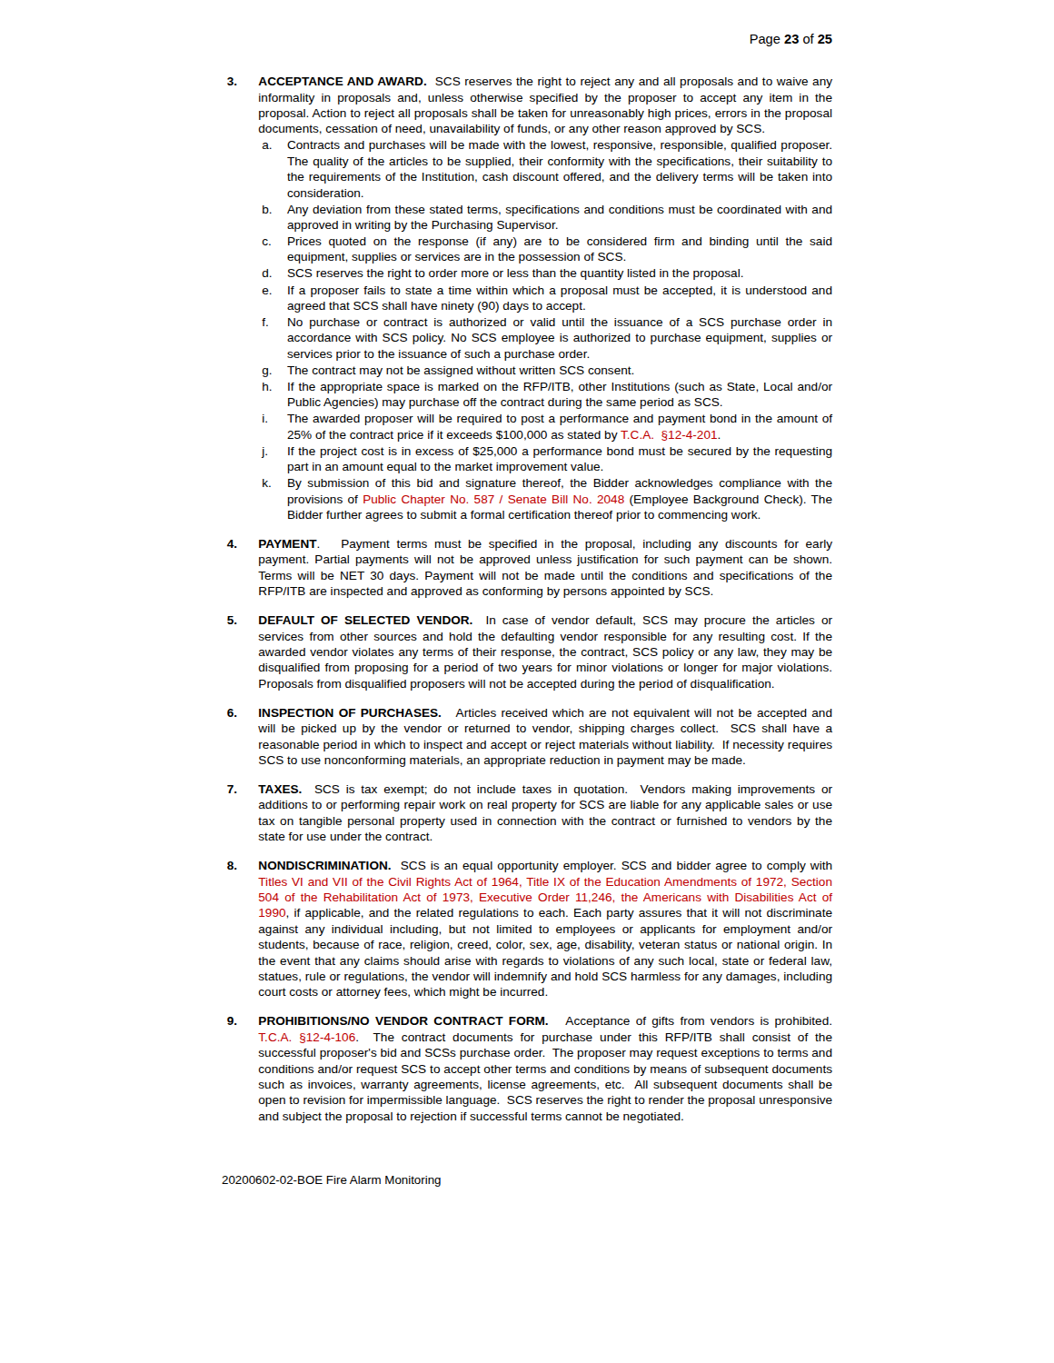Page 23 of 25
ACCEPTANCE AND AWARD. SCS reserves the right to reject any and all proposals and to waive any informality in proposals and, unless otherwise specified by the proposer to accept any item in the proposal. Action to reject all proposals shall be taken for unreasonably high prices, errors in the proposal documents, cessation of need, unavailability of funds, or any other reason approved by SCS.
Contracts and purchases will be made with the lowest, responsive, responsible, qualified proposer. The quality of the articles to be supplied, their conformity with the specifications, their suitability to the requirements of the Institution, cash discount offered, and the delivery terms will be taken into consideration.
Any deviation from these stated terms, specifications and conditions must be coordinated with and approved in writing by the Purchasing Supervisor.
Prices quoted on the response (if any) are to be considered firm and binding until the said equipment, supplies or services are in the possession of SCS.
SCS reserves the right to order more or less than the quantity listed in the proposal.
If a proposer fails to state a time within which a proposal must be accepted, it is understood and agreed that SCS shall have ninety (90) days to accept.
No purchase or contract is authorized or valid until the issuance of a SCS purchase order in accordance with SCS policy. No SCS employee is authorized to purchase equipment, supplies or services prior to the issuance of such a purchase order.
The contract may not be assigned without written SCS consent.
If the appropriate space is marked on the RFP/ITB, other Institutions (such as State, Local and/or Public Agencies) may purchase off the contract during the same period as SCS.
The awarded proposer will be required to post a performance and payment bond in the amount of 25% of the contract price if it exceeds $100,000 as stated by T.C.A. §12-4-201.
If the project cost is in excess of $25,000 a performance bond must be secured by the requesting part in an amount equal to the market improvement value.
By submission of this bid and signature thereof, the Bidder acknowledges compliance with the provisions of Public Chapter No. 587 / Senate Bill No. 2048 (Employee Background Check). The Bidder further agrees to submit a formal certification thereof prior to commencing work.
PAYMENT. Payment terms must be specified in the proposal, including any discounts for early payment. Partial payments will not be approved unless justification for such payment can be shown. Terms will be NET 30 days. Payment will not be made until the conditions and specifications of the RFP/ITB are inspected and approved as conforming by persons appointed by SCS.
DEFAULT OF SELECTED VENDOR. In case of vendor default, SCS may procure the articles or services from other sources and hold the defaulting vendor responsible for any resulting cost. If the awarded vendor violates any terms of their response, the contract, SCS policy or any law, they may be disqualified from proposing for a period of two years for minor violations or longer for major violations. Proposals from disqualified proposers will not be accepted during the period of disqualification.
INSPECTION OF PURCHASES. Articles received which are not equivalent will not be accepted and will be picked up by the vendor or returned to vendor, shipping charges collect. SCS shall have a reasonable period in which to inspect and accept or reject materials without liability. If necessity requires SCS to use nonconforming materials, an appropriate reduction in payment may be made.
TAXES. SCS is tax exempt; do not include taxes in quotation. Vendors making improvements or additions to or performing repair work on real property for SCS are liable for any applicable sales or use tax on tangible personal property used in connection with the contract or furnished to vendors by the state for use under the contract.
NONDISCRIMINATION. SCS is an equal opportunity employer. SCS and bidder agree to comply with Titles VI and VII of the Civil Rights Act of 1964, Title IX of the Education Amendments of 1972, Section 504 of the Rehabilitation Act of 1973, Executive Order 11,246, the Americans with Disabilities Act of 1990, if applicable, and the related regulations to each. Each party assures that it will not discriminate against any individual including, but not limited to employees or applicants for employment and/or students, because of race, religion, creed, color, sex, age, disability, veteran status or national origin. In the event that any claims should arise with regards to violations of any such local, state or federal law, statues, rule or regulations, the vendor will indemnify and hold SCS harmless for any damages, including court costs or attorney fees, which might be incurred.
PROHIBITIONS/NO VENDOR CONTRACT FORM. Acceptance of gifts from vendors is prohibited. T.C.A. §12-4-106. The contract documents for purchase under this RFP/ITB shall consist of the successful proposer's bid and SCSs purchase order. The proposer may request exceptions to terms and conditions and/or request SCS to accept other terms and conditions by means of subsequent documents such as invoices, warranty agreements, license agreements, etc. All subsequent documents shall be open to revision for impermissible language. SCS reserves the right to render the proposal unresponsive and subject the proposal to rejection if successful terms cannot be negotiated.
20200602-02-BOE Fire Alarm Monitoring